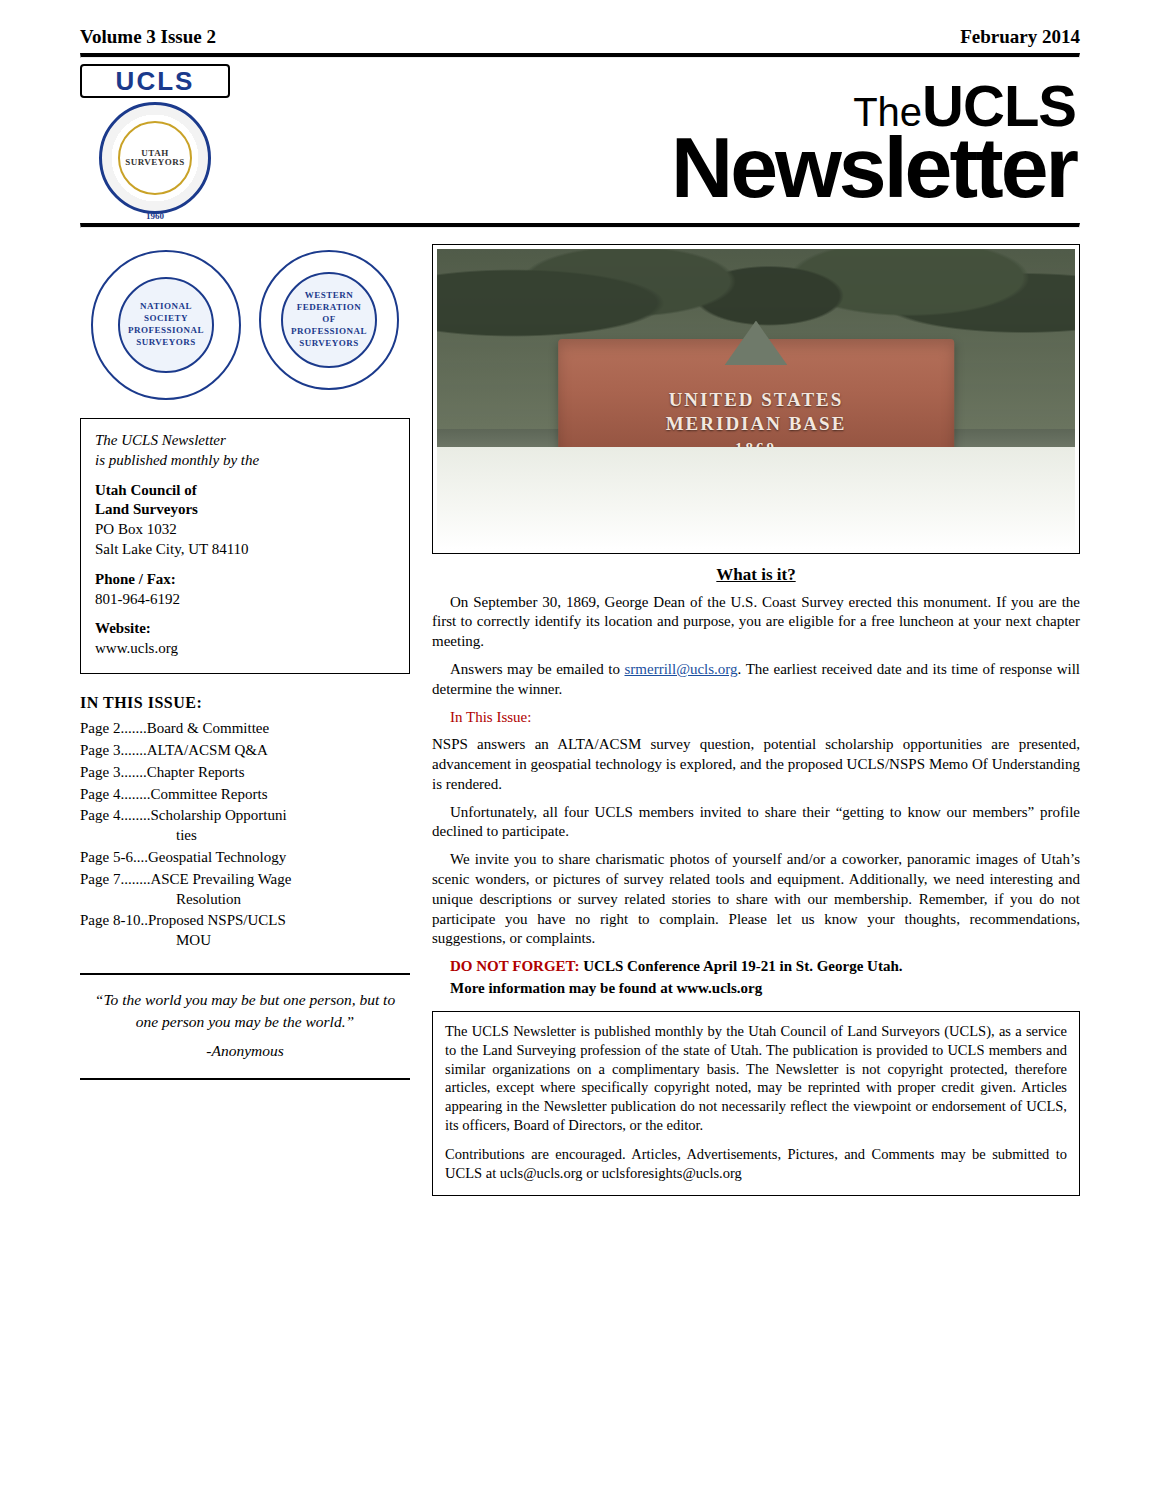Volume 3 Issue 2 February 2014
UCLS
UTAH
SURVEYORS
1960
The UCLS
Newsletter
NATIONAL SOCIETY
PROFESSIONAL
SURVEYORS
WESTERN FEDERATION OF
PROFESSIONAL
SURVEYORS
The UCLS Newsletter
is published monthly by the
Utah Council of
Land Surveyors
PO Box 1032
Salt Lake City, UT 84110
Phone / Fax:
801-964-6192
Website:
www.ucls.org
IN THIS ISSUE:
Page 2.......Board & Committee
Page 3.......ALTA/ACSM Q&A
Page 3.......Chapter Reports
Page 4........Committee Reports
Page 4........Scholarship Opportunities
Page 5-6....Geospatial Technology
Page 7........ASCE Prevailing WageResolution
Page 8-10..Proposed NSPS/UCLSMOU
“To the world you may be but one person, but to one person you may be the world.” -Anonymous
UNITED STATES
MERIDIAN BASE
1869
What is it?
On September 30, 1869, George Dean of the U.S. Coast Survey erected this monument. If you are the first to correctly identify its location and purpose, you are eligible for a free luncheon at your next chapter meeting.
Answers may be emailed to srmerrill@ucls.org. The earliest received date and its time of response will determine the winner.
In This Issue:
NSPS answers an ALTA/ACSM survey question, potential scholarship opportunities are presented, advancement in geospatial technology is explored, and the proposed UCLS/NSPS Memo Of Understanding is rendered.
Unfortunately, all four UCLS members invited to share their “getting to know our members” profile declined to participate.
We invite you to share charismatic photos of yourself and/or a coworker, panoramic images of Utah’s scenic wonders, or pictures of survey related tools and equipment. Additionally, we need interesting and unique descriptions or survey related stories to share with our membership. Remember, if you do not participate you have no right to complain. Please let us know your thoughts, recommendations, suggestions, or complaints.
DO NOT FORGET: UCLS Conference April 19-21 in St. George Utah. More information may be found at www.ucls.org
The UCLS Newsletter is published monthly by the Utah Council of Land Surveyors (UCLS), as a service to the Land Surveying profession of the state of Utah. The publication is provided to UCLS members and similar organizations on a complimentary basis. The Newsletter is not copyright protected, therefore articles, except where specifically copyright noted, may be reprinted with proper credit given. Articles appearing in the Newsletter publication do not necessarily reflect the viewpoint or endorsement of UCLS, its officers, Board of Directors, or the editor.
Contributions are encouraged. Articles, Advertisements, Pictures, and Comments may be submitted to UCLS at ucls@ucls.org or uclsforesights@ucls.org